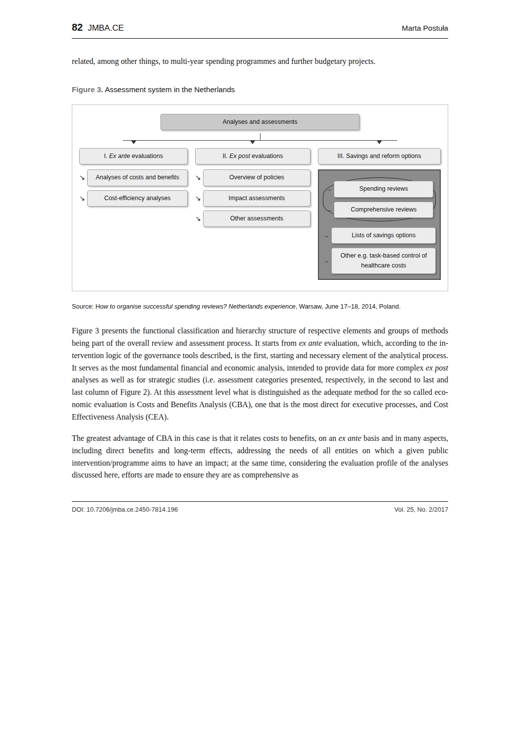82 JMBA.CE
Marta Postuła
related, among other things, to multi-year spending programmes and further budgetary projects.
Figure 3. Assessment system in the Netherlands
Analyses and assessments
I. Ex ante evaluations
↘
Analyses of costs and benefits
↘
Cost-efficiency analyses
II. Ex post evaluations
↘
Overview of policies
↘
Impact assessments
↘
Other assessments
III. Savings and reform options
→
Spending reviews
→
Comprehensive reviews
→
Lists of savings options
→
Other e.g. task-based control of healthcare costs
Source: How to organise successful spending reviews? Netherlands experience, Warsaw, June 17–18, 2014, Poland.
Figure 3 presents the functional classification and hierarchy structure of respective elements and groups of methods being part of the overall review and assessment process. It starts from ex ante evaluation, which, according to the intervention logic of the governance tools described, is the first, starting and necessary element of the analytical process. It serves as the most fundamental financial and economic analysis, intended to provide data for more complex ex post analyses as well as for strategic studies (i.e. assessment categories presented, respectively, in the second to last and last column of Figure 2). At this assessment level what is distinguished as the adequate method for the so called economic evaluation is Costs and Benefits Analysis (CBA), one that is the most direct for executive processes, and Cost Effectiveness Analysis (CEA).
The greatest advantage of CBA in this case is that it relates costs to benefits, on an ex ante basis and in many aspects, including direct benefits and long-term effects, addressing the needs of all entities on which a given public intervention/programme aims to have an impact; at the same time, considering the evaluation profile of the analyses discussed here, efforts are made to ensure they are as comprehensive as
DOI: 10.7206/jmba.ce.2450-7814.196
Vol. 25, No. 2/2017